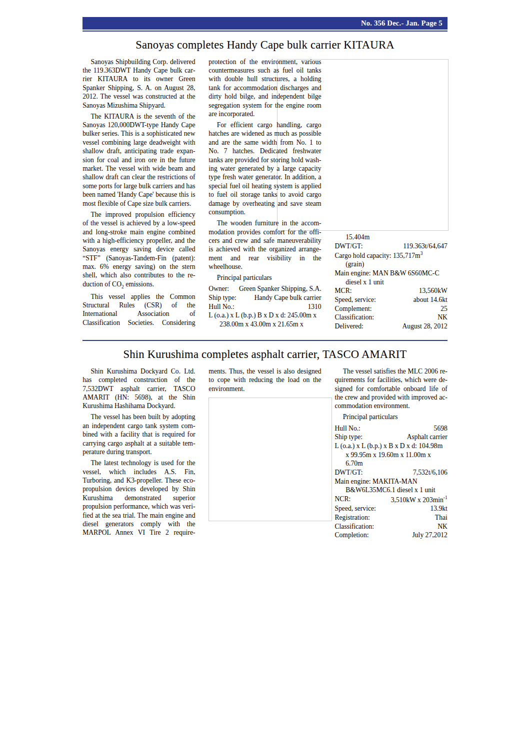No. 356 Dec.- Jan. Page 5
Sanoyas completes Handy Cape bulk carrier KITAURA
Sanoyas Shipbuilding Corp. delivered the 119.363DWT Handy Cape bulk carrier KITAURA to its owner Green Spanker Shipping, S. A. on August 28, 2012. The vessel was constructed at the Sanoyas Mizushima Shipyard.
The KITAURA is the seventh of the Sanoyas 120,000DWT-type Handy Cape bulker series. This is a sophisticated new vessel combining large deadweight with shallow draft, anticipating trade expansion for coal and iron ore in the future market. The vessel with wide beam and shallow draft can clear the restrictions of some ports for large bulk carriers and has been named 'Handy Cape' because this is most flexible of Cape size bulk carriers.
The improved propulsion efficiency of the vessel is achieved by a low-speed and long-stroke main engine combined with a high-efficiency propeller, and the Sanoyas energy saving device called “STF” (Sanoyas-Tandem-Fin (patent): max. 6% energy saving) on the stern shell, which also contributes to the reduction of CO2 emissions.
This vessel applies the Common Structural Rules (CSR) of the International Association of Classification Societies. Considering protection of the environment, various countermeasures such as fuel oil tanks with double hull structures, a holding tank for accommodation discharges and dirty hold bilge, and independent bilge segregation system for the engine room are incorporated.
For efficient cargo handling, cargo hatches are widened as much as possible and are the same width from No. 1 to No. 7 hatches. Dedicated freshwater tanks are provided for storing hold washing water generated by a large capacity type fresh water generator. In addition, a special fuel oil heating system is applied to fuel oil storage tanks to avoid cargo damage by overheating and save steam consumption.
The wooden furniture in the accommodation provides comfort for the officers and crew and safe maneuverability is achieved with the organized arrangement and rear visibility in the wheelhouse.
Principal particulars
Owner: Green Spanker Shipping, S.A.
Ship type: Handy Cape bulk carrier
Hull No.: 1310
L (o.a.) x L (b.p.) B x D x d: 245.00m x
238.00m x 43.00m x 21.65m x
15.404m
DWT/GT: 119.363t/64,647
Cargo hold capacity: 135,717m3
(grain)
Main engine: MAN B&W 6S60MC-C
diesel x 1 unit
MCR: 13,560kW
Speed, service: about 14.6kt
Complement: 25
Classification: NK
Delivered: August 28, 2012
Shin Kurushima completes asphalt carrier, TASCO AMARIT
Shin Kurushima Dockyard Co. Ltd. has completed construction of the 7,532DWT asphalt carrier, TASCO AMARIT (HN: 5698), at the Shin Kurushima Hashihama Dockyard.
The vessel has been built by adopting an independent cargo tank system combined with a facility that is required for carrying cargo asphalt at a suitable temperature during transport.
The latest technology is used for the vessel, which includes A.S. Fin, Turboring, and K3-propeller. These eco-propulsion devices developed by Shin Kurushima demonstrated superior propulsion performance, which was verified at the sea trial. The main engine and diesel generators comply with the MARPOL Annex VI Tire 2 requirements. Thus, the vessel is also designed to cope with reducing the load on the environment.
The vessel satisfies the MLC 2006 requirements for facilities, which were designed for comfortable onboard life of the crew and provided with improved accommodation environment.
Principal particulars
Hull No.: 5698
Ship type: Asphalt carrier
L (o.a.) x L (b.p.) x B x D x d: 104.98m
x 99.95m x 19.60m x 11.00m x
6.70m
DWT/GT: 7,532t/6,106
Main engine: MAKITA-MAN
B&W6L35MC6.1 diesel x 1 unit
NCR: 3,510kW x 203min-1
Speed, service: 13.9kt
Registration: Thai
Classification: NK
Completion: July 27,2012